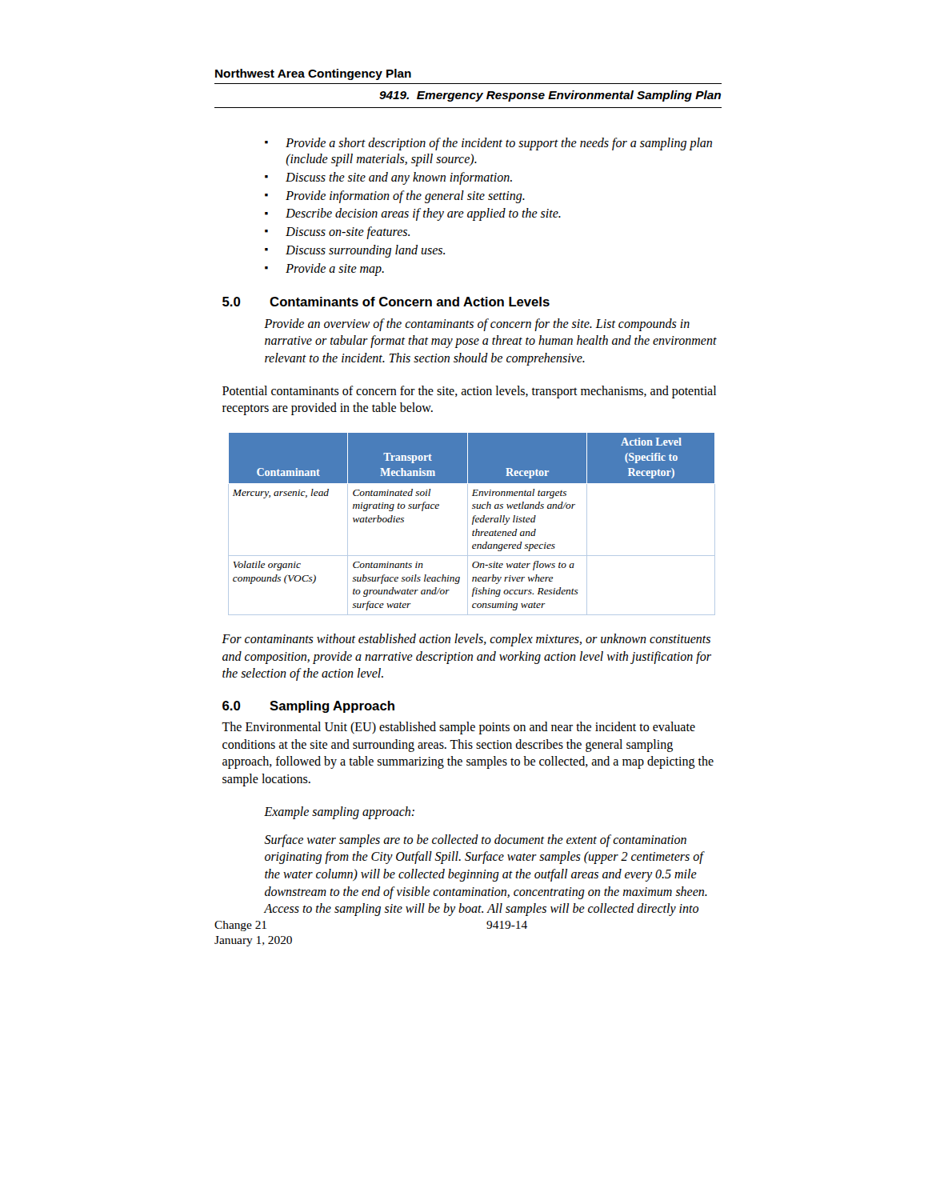Northwest Area Contingency Plan
9419. Emergency Response Environmental Sampling Plan
Provide a short description of the incident to support the needs for a sampling plan (include spill materials, spill source).
Discuss the site and any known information.
Provide information of the general site setting.
Describe decision areas if they are applied to the site.
Discuss on-site features.
Discuss surrounding land uses.
Provide a site map.
5.0 Contaminants of Concern and Action Levels
Provide an overview of the contaminants of concern for the site. List compounds in narrative or tabular format that may pose a threat to human health and the environment relevant to the incident. This section should be comprehensive.
Potential contaminants of concern for the site, action levels, transport mechanisms, and potential receptors are provided in the table below.
| Contaminant | Transport Mechanism | Receptor | Action Level (Specific to Receptor) |
| --- | --- | --- | --- |
| Mercury, arsenic, lead | Contaminated soil migrating to surface waterbodies | Environmental targets such as wetlands and/or federally listed threatened and endangered species | |
| Volatile organic compounds (VOCs) | Contaminants in subsurface soils leaching to groundwater and/or surface water | On-site water flows to a nearby river where fishing occurs. Residents consuming water | |
For contaminants without established action levels, complex mixtures, or unknown constituents and composition, provide a narrative description and working action level with justification for the selection of the action level.
6.0 Sampling Approach
The Environmental Unit (EU) established sample points on and near the incident to evaluate conditions at the site and surrounding areas. This section describes the general sampling approach, followed by a table summarizing the samples to be collected, and a map depicting the sample locations.
Example sampling approach:
Surface water samples are to be collected to document the extent of contamination originating from the City Outfall Spill. Surface water samples (upper 2 centimeters of the water column) will be collected beginning at the outfall areas and every 0.5 mile downstream to the end of visible contamination, concentrating on the maximum sheen. Access to the sampling site will be by boat. All samples will be collected directly into
Change 21
January 1, 2020
9419-14